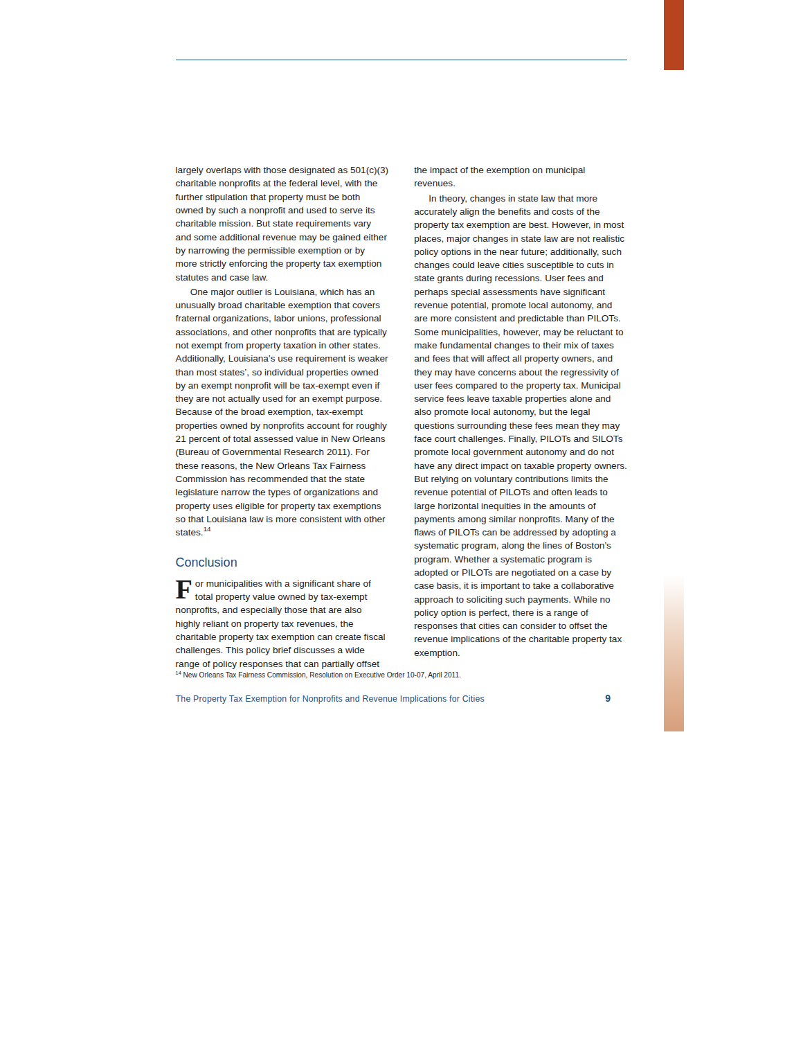largely overlaps with those designated as 501(c)(3) charitable nonprofits at the federal level, with the further stipulation that property must be both owned by such a nonprofit and used to serve its charitable mission. But state requirements vary and some additional revenue may be gained either by narrowing the permissible exemption or by more strictly enforcing the property tax exemption statutes and case law.
One major outlier is Louisiana, which has an unusually broad charitable exemption that covers fraternal organizations, labor unions, professional associations, and other nonprofits that are typically not exempt from property taxation in other states. Additionally, Louisiana’s use requirement is weaker than most states’, so individual properties owned by an exempt nonprofit will be tax-exempt even if they are not actually used for an exempt purpose. Because of the broad exemption, tax-exempt properties owned by nonprofits account for roughly 21 percent of total assessed value in New Orleans (Bureau of Governmental Research 2011). For these reasons, the New Orleans Tax Fairness Commission has recommended that the state legislature narrow the types of organizations and property uses eligible for property tax exemptions so that Louisiana law is more consistent with other states.14
Conclusion
For municipalities with a significant share of total property value owned by tax-exempt nonprofits, and especially those that are also highly reliant on property tax revenues, the charitable property tax exemption can create fiscal challenges. This policy brief discusses a wide range of policy responses that can partially offset the impact of the exemption on municipal revenues.
In theory, changes in state law that more accurately align the benefits and costs of the property tax exemption are best. However, in most places, major changes in state law are not realistic policy options in the near future; additionally, such changes could leave cities susceptible to cuts in state grants during recessions. User fees and perhaps special assessments have significant revenue potential, promote local autonomy, and are more consistent and predictable than PILOTs. Some municipalities, however, may be reluctant to make fundamental changes to their mix of taxes and fees that will affect all property owners, and they may have concerns about the regressivity of user fees compared to the property tax. Municipal service fees leave taxable properties alone and also promote local autonomy, but the legal questions surrounding these fees mean they may face court challenges. Finally, PILOTs and SILOTs promote local government autonomy and do not have any direct impact on taxable property owners. But relying on voluntary contributions limits the revenue potential of PILOTs and often leads to large horizontal inequities in the amounts of payments among similar nonprofits. Many of the flaws of PILOTs can be addressed by adopting a systematic program, along the lines of Boston’s program. Whether a systematic program is adopted or PILOTs are negotiated on a case by case basis, it is important to take a collaborative approach to soliciting such payments. While no policy option is perfect, there is a range of responses that cities can consider to offset the revenue implications of the charitable property tax exemption.
14 New Orleans Tax Fairness Commission, Resolution on Executive Order 10-07, April 2011.
The Property Tax Exemption for Nonprofits and Revenue Implications for Cities 9